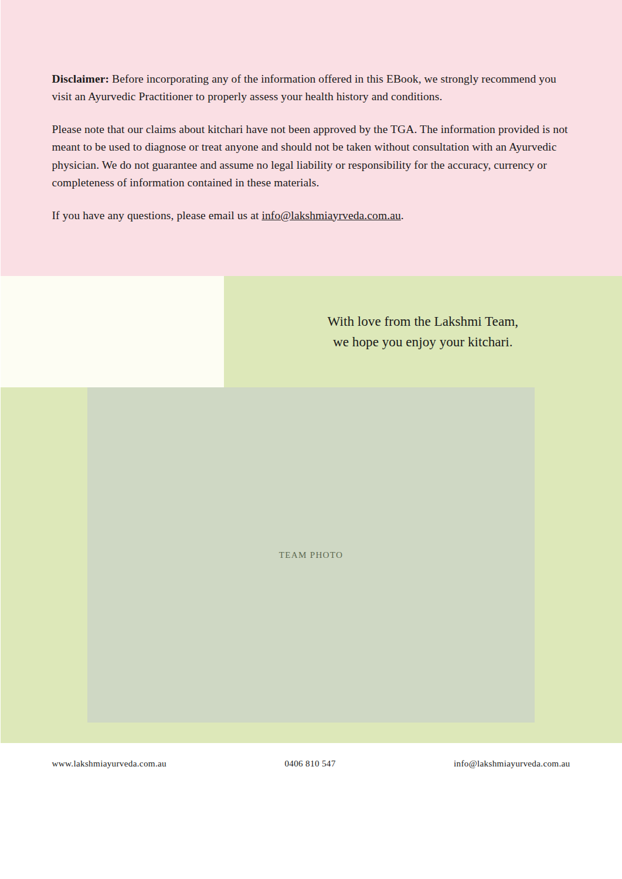Disclaimer: Before incorporating any of the information offered in this EBook, we strongly recommend you visit an Ayurvedic Practitioner to properly assess your health history and conditions.
Please note that our claims about kitchari have not been approved by the TGA. The information provided is not meant to be used to diagnose or treat anyone and should not be taken without consultation with an Ayurvedic physician. We do not guarantee and assume no legal liability or responsibility for the accuracy, currency or completeness of information contained in these materials.
If you have any questions, please email us at info@lakshmiayrveda.com.au.
With love from the Lakshmi Team, we hope you enjoy your kitchari.
Team photo
www.lakshmiayurveda.com.au 0406 810 547 info@lakshmiayurveda.com.au